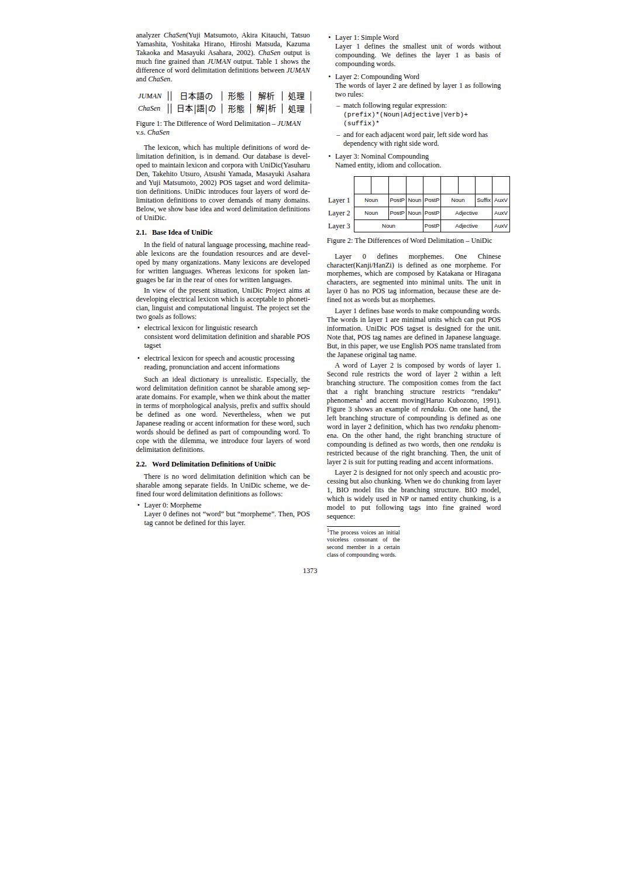analyzer ChaSen(Yuji Matsumoto, Akira Kitauchi, Tatsuo Yamashita, Yoshitaka Hirano, Hiroshi Matsuda, Kazuma Takaoka and Masayuki Asahara, 2002). ChaSen output is much fine grained than JUMAN output. Table 1 shows the difference of word delimitation definitions between JUMAN and ChaSen.
| JUMAN | | 日本語の | | 形態 | | 解析 | | 処理 | |
| ChaSen | | 日本 語 の | | 形態 | | 解 析 | | 処理 | |
Figure 1: The Difference of Word Delimitation – JUMAN v.s. ChaSen
The lexicon, which has multiple definitions of word delimitation definition, is in demand. Our database is developed to maintain lexicon and corpora with UniDic(Yasuharu Den, Takehito Utsuro, Atsushi Yamada, Masayuki Asahara and Yuji Matsumoto, 2002) POS tagset and word delimitation definitions. UniDic introduces four layers of word delimitation definitions to cover demands of many domains. Below, we show base idea and word delimitation definitions of UniDic.
2.1. Base Idea of UniDic
In the field of natural language processing, machine readable lexicons are the foundation resources and are developed by many organizations. Many lexicons are developed for written languages. Whereas lexicons for spoken languages be far in the rear of ones for written languages.
In view of the present situation, UniDic Project aims at developing electrical lexicon which is acceptable to phonetician, linguist and computational linguist. The project set the two goals as follows:
electrical lexicon for linguistic research
consistent word delimitation definition and sharable POS tagset
electrical lexicon for speech and acoustic processing
reading, pronunciation and accent informations
Such an ideal dictionary is unrealistic. Especially, the word delimitation definition cannot be sharable among separate domains. For example, when we think about the matter in terms of morphological analysis, prefix and suffix should be defined as one word. Nevertheless, when we put Japanese reading or accent information for these word, such words should be defined as part of compounding word. To cope with the dilemma, we introduce four layers of word delimitation definitions.
2.2. Word Delimitation Definitions of UniDic
There is no word delimitation definition which can be sharable among separate fields. In UniDic scheme, we defined four word delimitation definitions as follows:
Layer 0: Morpheme
Layer 0 defines not “word” but “morpheme”. Then, POS tag cannot be defined for this layer.
Layer 1: Simple Word
Layer 1 defines the smallest unit of words without compounding. We defines the layer 1 as basis of compounding words.
Layer 2: Compounding Word
The words of layer 2 are defined by layer 1 as following two rules:
match following regular expression:
(prefix)*(Noun|Adjective|Verb)+
(suffix)*
and for each adjacent word pair, left side word has dependency with right side word.
Layer 3: Nominal Compounding
Named entity, idiom and collocation.
| Layer 1 | Noun | PostP | Noun | PostP | Noun | Suffix | AuxV |
| Layer 2 | Noun | PostP | Noun | PostP | Adjective | AuxV |
| Layer 3 | Noun | PostP | Adjective | AuxV |
Figure 2: The Differences of Word Delimitation – UniDic
Layer 0 defines morphemes. One Chinese character(Kanji/HanZi) is defined as one morpheme. For morphemes, which are composed by Katakana or Hiragana characters, are segmented into minimal units. The unit in layer 0 has no POS tag information, because these are defined not as words but as morphemes.
Layer 1 defines base words to make compounding words. The words in layer 1 are minimal units which can put POS information. UniDic POS tagset is designed for the unit. Note that, POS tag names are defined in Japanese language. But, in this paper, we use English POS name translated from the Japanese original tag name.
A word of Layer 2 is composed by words of layer 1. Second rule restricts the word of layer 2 within a left branching structure. The composition comes from the fact that a right branching structure restricts “rendaku” phenomena1 and accent moving(Haruo Kubozono, 1991). Figure 3 shows an example of rendaku. On one hand, the left branching structure of compounding is defined as one word in layer 2 definition, which has two rendaku phenomena. On the other hand, the right branching structure of compounding is defined as two words, then one rendaku is restricted because of the right branching. Then, the unit of layer 2 is suit for putting reading and accent informations.
Layer 2 is designed for not only speech and acoustic processing but also chunking. When we do chunking from layer 1, BIO model fits the branching structure. BIO model, which is widely used in NP or named entity chunking, is a model to put following tags into fine grained word sequence:
1The process voices an initial voiceless consonant of the second member in a certain class of compounding words.
1373